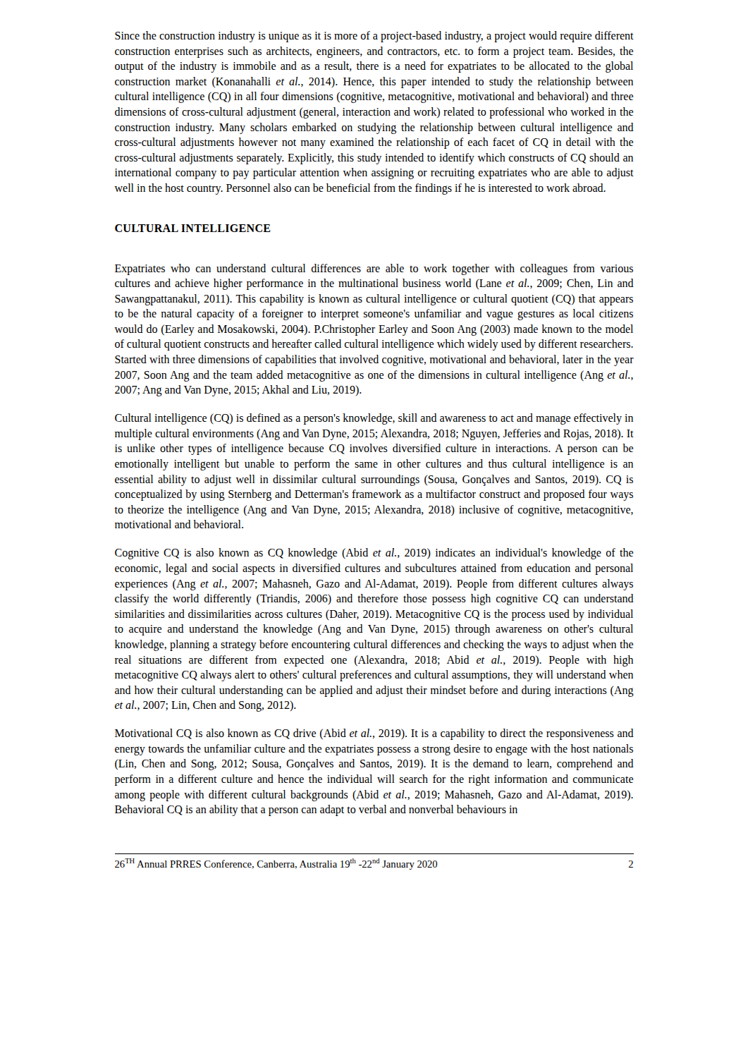Since the construction industry is unique as it is more of a project-based industry, a project would require different construction enterprises such as architects, engineers, and contractors, etc. to form a project team. Besides, the output of the industry is immobile and as a result, there is a need for expatriates to be allocated to the global construction market (Konanahalli et al., 2014). Hence, this paper intended to study the relationship between cultural intelligence (CQ) in all four dimensions (cognitive, metacognitive, motivational and behavioral) and three dimensions of cross-cultural adjustment (general, interaction and work) related to professional who worked in the construction industry. Many scholars embarked on studying the relationship between cultural intelligence and cross-cultural adjustments however not many examined the relationship of each facet of CQ in detail with the cross-cultural adjustments separately. Explicitly, this study intended to identify which constructs of CQ should an international company to pay particular attention when assigning or recruiting expatriates who are able to adjust well in the host country. Personnel also can be beneficial from the findings if he is interested to work abroad.
Cultural Intelligence
Expatriates who can understand cultural differences are able to work together with colleagues from various cultures and achieve higher performance in the multinational business world (Lane et al., 2009; Chen, Lin and Sawangpattanakul, 2011). This capability is known as cultural intelligence or cultural quotient (CQ) that appears to be the natural capacity of a foreigner to interpret someone's unfamiliar and vague gestures as local citizens would do (Earley and Mosakowski, 2004). P.Christopher Earley and Soon Ang (2003) made known to the model of cultural quotient constructs and hereafter called cultural intelligence which widely used by different researchers. Started with three dimensions of capabilities that involved cognitive, motivational and behavioral, later in the year 2007, Soon Ang and the team added metacognitive as one of the dimensions in cultural intelligence (Ang et al., 2007; Ang and Van Dyne, 2015; Akhal and Liu, 2019).
Cultural intelligence (CQ) is defined as a person's knowledge, skill and awareness to act and manage effectively in multiple cultural environments (Ang and Van Dyne, 2015; Alexandra, 2018; Nguyen, Jefferies and Rojas, 2018). It is unlike other types of intelligence because CQ involves diversified culture in interactions. A person can be emotionally intelligent but unable to perform the same in other cultures and thus cultural intelligence is an essential ability to adjust well in dissimilar cultural surroundings (Sousa, Gonçalves and Santos, 2019). CQ is conceptualized by using Sternberg and Detterman's framework as a multifactor construct and proposed four ways to theorize the intelligence (Ang and Van Dyne, 2015; Alexandra, 2018) inclusive of cognitive, metacognitive, motivational and behavioral.
Cognitive CQ is also known as CQ knowledge (Abid et al., 2019) indicates an individual's knowledge of the economic, legal and social aspects in diversified cultures and subcultures attained from education and personal experiences (Ang et al., 2007; Mahasneh, Gazo and Al-Adamat, 2019). People from different cultures always classify the world differently (Triandis, 2006) and therefore those possess high cognitive CQ can understand similarities and dissimilarities across cultures (Daher, 2019). Metacognitive CQ is the process used by individual to acquire and understand the knowledge (Ang and Van Dyne, 2015) through awareness on other's cultural knowledge, planning a strategy before encountering cultural differences and checking the ways to adjust when the real situations are different from expected one (Alexandra, 2018; Abid et al., 2019). People with high metacognitive CQ always alert to others' cultural preferences and cultural assumptions, they will understand when and how their cultural understanding can be applied and adjust their mindset before and during interactions (Ang et al., 2007; Lin, Chen and Song, 2012).
Motivational CQ is also known as CQ drive (Abid et al., 2019). It is a capability to direct the responsiveness and energy towards the unfamiliar culture and the expatriates possess a strong desire to engage with the host nationals (Lin, Chen and Song, 2012; Sousa, Gonçalves and Santos, 2019). It is the demand to learn, comprehend and perform in a different culture and hence the individual will search for the right information and communicate among people with different cultural backgrounds (Abid et al., 2019; Mahasneh, Gazo and Al-Adamat, 2019). Behavioral CQ is an ability that a person can adapt to verbal and nonverbal behaviours in
26TH Annual PRRES Conference, Canberra, Australia 19th -22nd January 2020 2